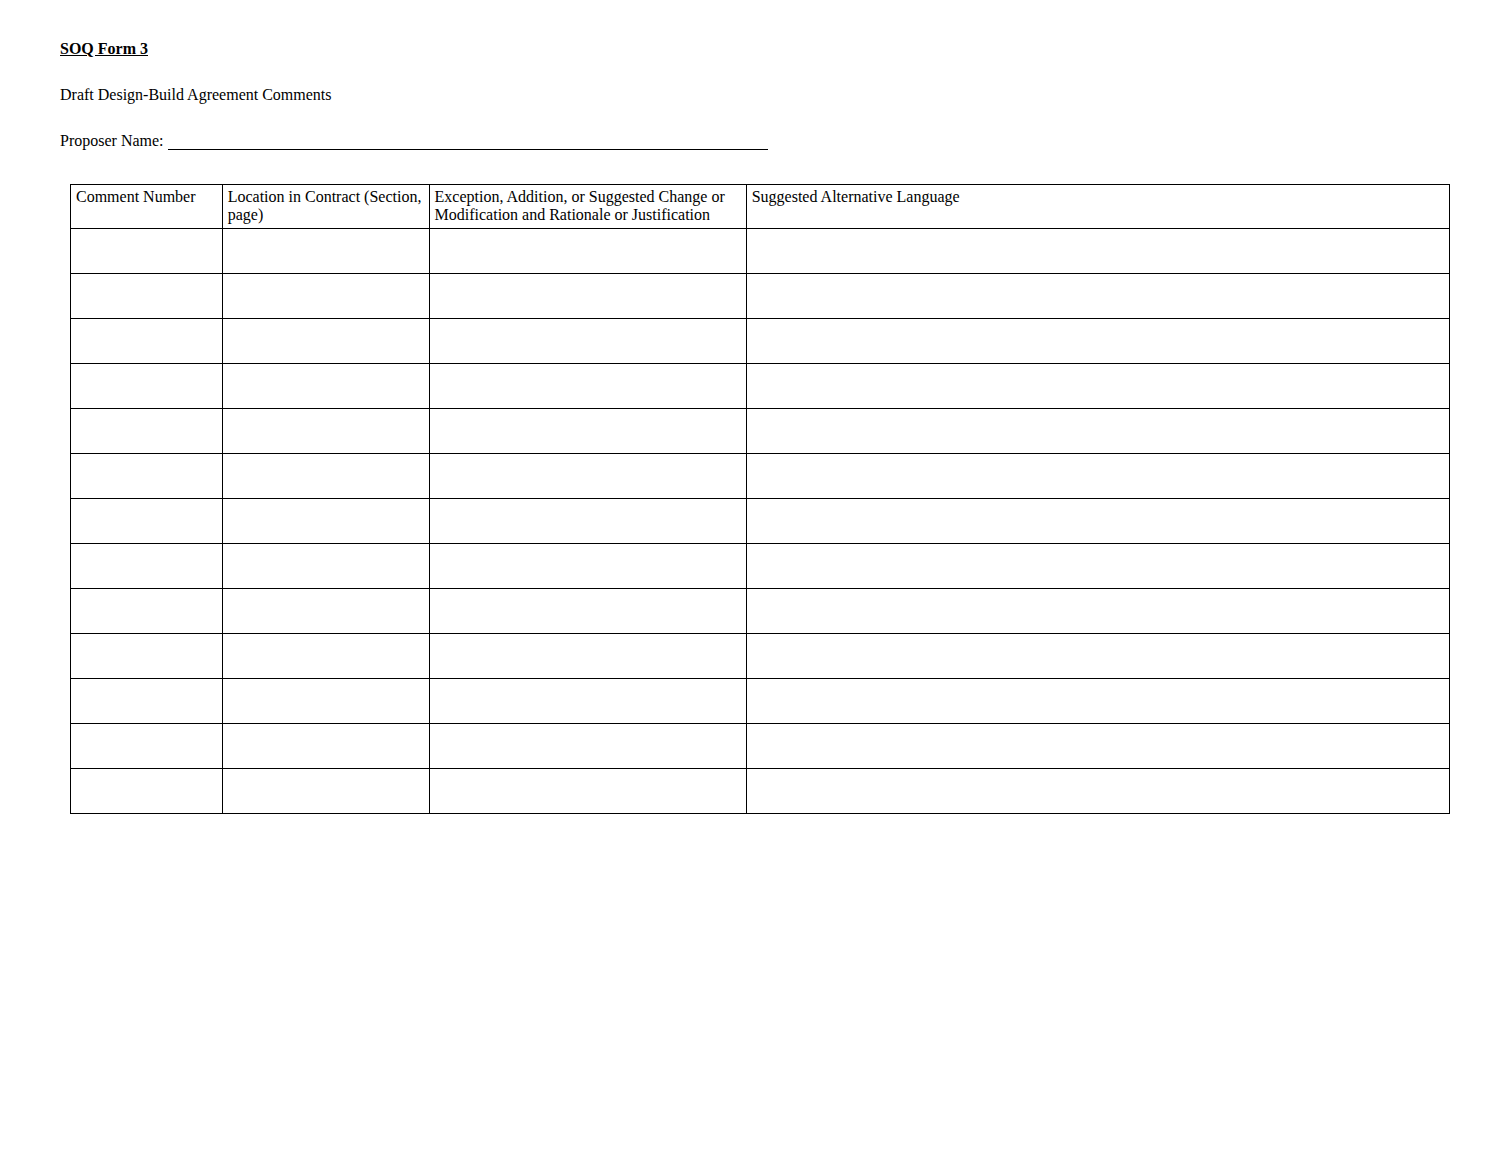SOQ Form 3
Draft Design-Build Agreement Comments
Proposer Name:
| Comment Number | Location in Contract (Section, page) | Exception, Addition, or Suggested Change or Modification and Rationale or Justification | Suggested Alternative Language |
| --- | --- | --- | --- |